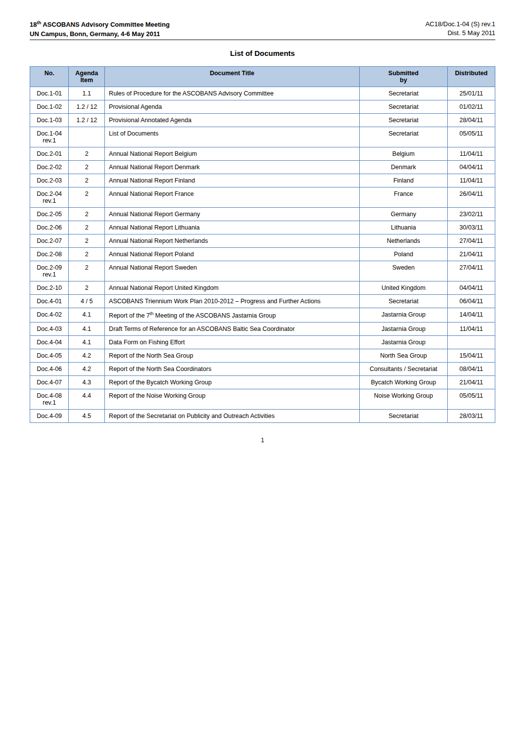18th ASCOBANS Advisory Committee Meeting
UN Campus, Bonn, Germany, 4-6 May 2011
AC18/Doc.1-04 (S) rev.1
Dist. 5 May 2011
List of Documents
| No. | Agenda Item | Document Title | Submitted by | Distributed |
| --- | --- | --- | --- | --- |
| Doc.1-01 | 1.1 | Rules of Procedure for the ASCOBANS Advisory Committee | Secretariat | 25/01/11 |
| Doc.1-02 | 1.2 / 12 | Provisional Agenda | Secretariat | 01/02/11 |
| Doc.1-03 | 1.2 / 12 | Provisional Annotated Agenda | Secretariat | 28/04/11 |
| Doc.1-04 rev.1 | | List of Documents | Secretariat | 05/05/11 |
| Doc.2-01 | 2 | Annual National Report Belgium | Belgium | 11/04/11 |
| Doc.2-02 | 2 | Annual National Report Denmark | Denmark | 04/04/11 |
| Doc.2-03 | 2 | Annual National Report Finland | Finland | 11/04/11 |
| Doc.2-04 rev.1 | 2 | Annual National Report France | France | 26/04/11 |
| Doc.2-05 | 2 | Annual National Report Germany | Germany | 23/02/11 |
| Doc.2-06 | 2 | Annual National Report Lithuania | Lithuania | 30/03/11 |
| Doc.2-07 | 2 | Annual National Report Netherlands | Netherlands | 27/04/11 |
| Doc.2-08 | 2 | Annual National Report Poland | Poland | 21/04/11 |
| Doc.2-09 rev.1 | 2 | Annual National Report Sweden | Sweden | 27/04/11 |
| Doc.2-10 | 2 | Annual National Report United Kingdom | United Kingdom | 04/04/11 |
| Doc.4-01 | 4 / 5 | ASCOBANS Triennium Work Plan 2010-2012 – Progress and Further Actions | Secretariat | 06/04/11 |
| Doc.4-02 | 4.1 | Report of the 7 th Meeting of the ASCOBANS Jastarnia Group | Jastarnia Group | 14/04/11 |
| Doc.4-03 | 4.1 | Draft Terms of Reference for an ASCOBANS Baltic Sea Coordinator | Jastarnia Group | 11/04/11 |
| Doc.4-04 | 4.1 | Data Form on Fishing Effort | Jastarnia Group | |
| Doc.4-05 | 4.2 | Report of the North Sea Group | North Sea Group | 15/04/11 |
| Doc.4-06 | 4.2 | Report of the North Sea Coordinators | Consultants / Secretariat | 08/04/11 |
| Doc.4-07 | 4.3 | Report of the Bycatch Working Group | Bycatch Working Group | 21/04/11 |
| Doc.4-08 rev.1 | 4.4 | Report of the Noise Working Group | Noise Working Group | 05/05/11 |
| Doc.4-09 | 4.5 | Report of the Secretariat on Publicity and Outreach Activities | Secretariat | 28/03/11 |
1